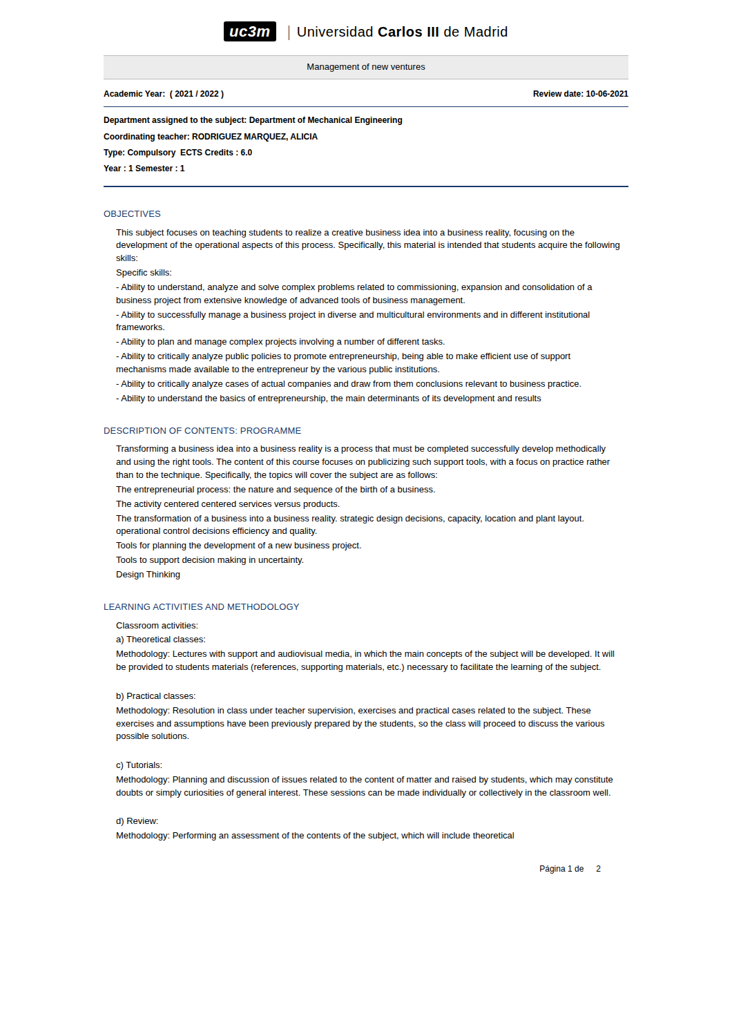uc3m|Universidad Carlos III de Madrid
Management of new ventures
Academic Year: ( 2021 / 2022 ) Review date: 10-06-2021
Department assigned to the subject: Department of Mechanical Engineering
Coordinating teacher: RODRIGUEZ MARQUEZ, ALICIA
Type: Compulsory ECTS Credits : 6.0
Year : 1 Semester : 1
OBJECTIVES
This subject focuses on teaching students to realize a creative business idea into a business reality, focusing on the development of the operational aspects of this process. Specifically, this material is intended that students acquire the following skills:
Specific skills:
- Ability to understand, analyze and solve complex problems related to commissioning, expansion and consolidation of a business project from extensive knowledge of advanced tools of business management.
- Ability to successfully manage a business project in diverse and multicultural environments and in different institutional frameworks.
- Ability to plan and manage complex projects involving a number of different tasks.
- Ability to critically analyze public policies to promote entrepreneurship, being able to make efficient use of support mechanisms made available to the entrepreneur by the various public institutions.
- Ability to critically analyze cases of actual companies and draw from them conclusions relevant to business practice.
- Ability to understand the basics of entrepreneurship, the main determinants of its development and results
DESCRIPTION OF CONTENTS: PROGRAMME
Transforming a business idea into a business reality is a process that must be completed successfully develop methodically and using the right tools. The content of this course focuses on publicizing such support tools, with a focus on practice rather than to the technique. Specifically, the topics will cover the subject are as follows:
The entrepreneurial process: the nature and sequence of the birth of a business.
The activity centered centered services versus products.
The transformation of a business into a business reality. strategic design decisions, capacity, location and plant layout. operational control decisions efficiency and quality.
Tools for planning the development of a new business project.
Tools to support decision making in uncertainty.
Design Thinking
LEARNING ACTIVITIES AND METHODOLOGY
Classroom activities:
a) Theoretical classes:
Methodology: Lectures with support and audiovisual media, in which the main concepts of the subject will be developed. It will be provided to students materials (references, supporting materials, etc.) necessary to facilitate the learning of the subject.
b) Practical classes:
Methodology: Resolution in class under teacher supervision, exercises and practical cases related to the subject. These exercises and assumptions have been previously prepared by the students, so the class will proceed to discuss the various possible solutions.
c) Tutorials:
Methodology: Planning and discussion of issues related to the content of matter and raised by students, which may constitute doubts or simply curiosities of general interest. These sessions can be made individually or collectively in the classroom well.
d) Review:
Methodology: Performing an assessment of the contents of the subject, which will include theoretical
Página 1 de2